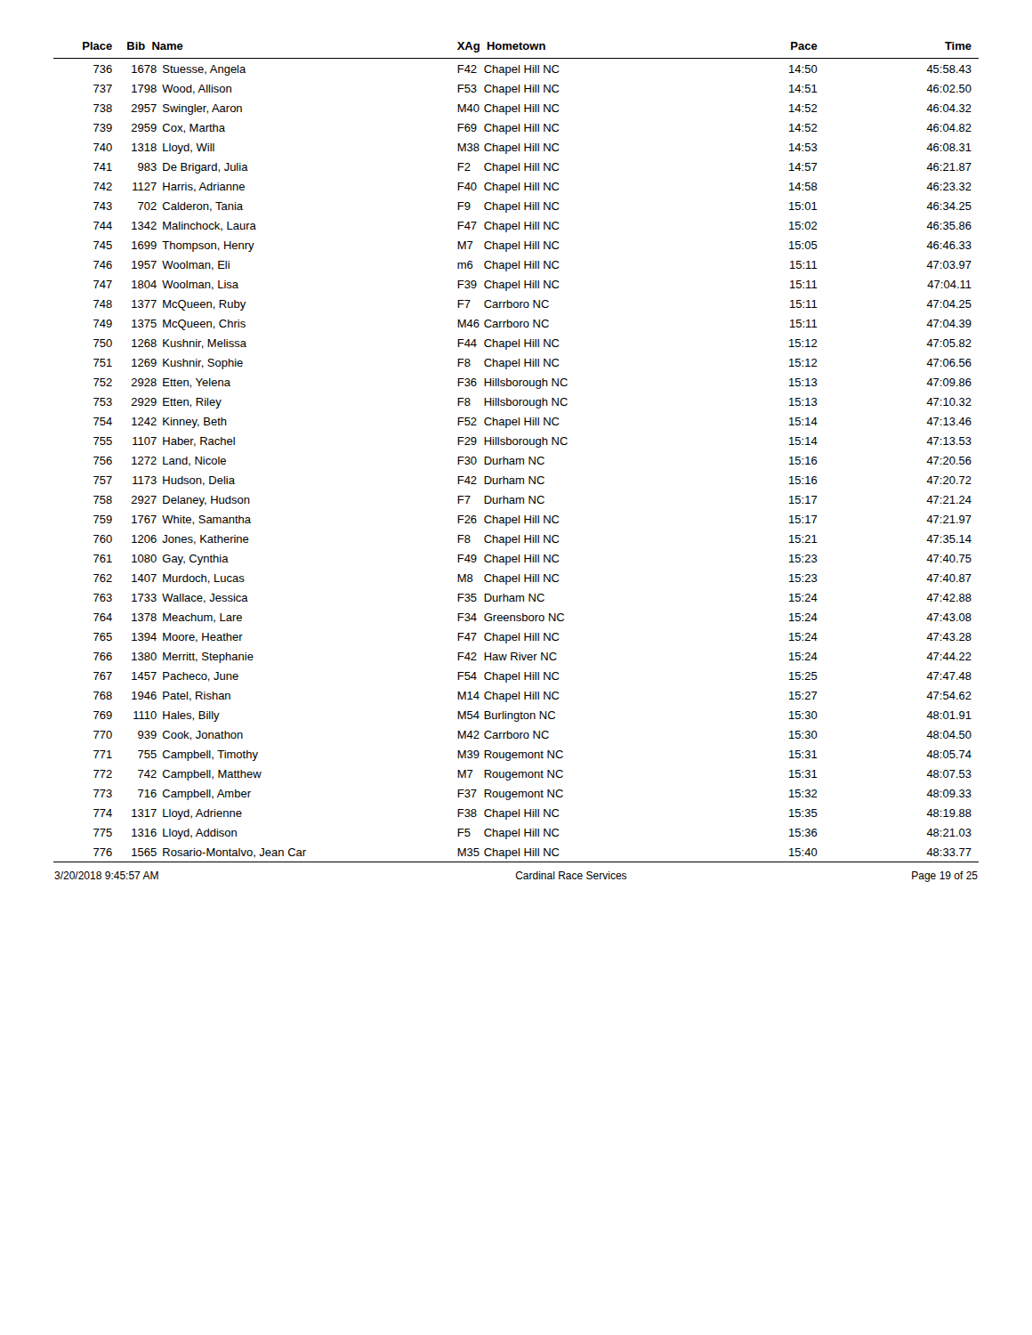| Place | Bib Name | XAg Hometown | Pace | Time |
| --- | --- | --- | --- | --- |
| 736 | 1678 Stuesse, Angela | F42 Chapel Hill NC | 14:50 | 45:58.43 |
| 737 | 1798 Wood, Allison | F53 Chapel Hill NC | 14:51 | 46:02.50 |
| 738 | 2957 Swingler, Aaron | M40 Chapel Hill NC | 14:52 | 46:04.32 |
| 739 | 2959 Cox, Martha | F69 Chapel Hill NC | 14:52 | 46:04.82 |
| 740 | 1318 Lloyd, Will | M38 Chapel Hill NC | 14:53 | 46:08.31 |
| 741 | 983 De Brigard, Julia | F2 Chapel Hill NC | 14:57 | 46:21.87 |
| 742 | 1127 Harris, Adrianne | F40 Chapel Hill NC | 14:58 | 46:23.32 |
| 743 | 702 Calderon, Tania | F9 Chapel Hill NC | 15:01 | 46:34.25 |
| 744 | 1342 Malinchock, Laura | F47 Chapel Hill NC | 15:02 | 46:35.86 |
| 745 | 1699 Thompson, Henry | M7 Chapel Hill NC | 15:05 | 46:46.33 |
| 746 | 1957 Woolman, Eli | m6 Chapel Hill NC | 15:11 | 47:03.97 |
| 747 | 1804 Woolman, Lisa | F39 Chapel Hill NC | 15:11 | 47:04.11 |
| 748 | 1377 McQueen, Ruby | F7 Carrboro NC | 15:11 | 47:04.25 |
| 749 | 1375 McQueen, Chris | M46 Carrboro NC | 15:11 | 47:04.39 |
| 750 | 1268 Kushnir, Melissa | F44 Chapel Hill NC | 15:12 | 47:05.82 |
| 751 | 1269 Kushnir, Sophie | F8 Chapel Hill NC | 15:12 | 47:06.56 |
| 752 | 2928 Etten, Yelena | F36 Hillsborough NC | 15:13 | 47:09.86 |
| 753 | 2929 Etten, Riley | F8 Hillsborough NC | 15:13 | 47:10.32 |
| 754 | 1242 Kinney, Beth | F52 Chapel Hill NC | 15:14 | 47:13.46 |
| 755 | 1107 Haber, Rachel | F29 Hillsborough NC | 15:14 | 47:13.53 |
| 756 | 1272 Land, Nicole | F30 Durham NC | 15:16 | 47:20.56 |
| 757 | 1173 Hudson, Delia | F42 Durham NC | 15:16 | 47:20.72 |
| 758 | 2927 Delaney, Hudson | F7 Durham NC | 15:17 | 47:21.24 |
| 759 | 1767 White, Samantha | F26 Chapel Hill NC | 15:17 | 47:21.97 |
| 760 | 1206 Jones, Katherine | F8 Chapel Hill NC | 15:21 | 47:35.14 |
| 761 | 1080 Gay, Cynthia | F49 Chapel Hill NC | 15:23 | 47:40.75 |
| 762 | 1407 Murdoch, Lucas | M8 Chapel Hill NC | 15:23 | 47:40.87 |
| 763 | 1733 Wallace, Jessica | F35 Durham NC | 15:24 | 47:42.88 |
| 764 | 1378 Meachum, Lare | F34 Greensboro NC | 15:24 | 47:43.08 |
| 765 | 1394 Moore, Heather | F47 Chapel Hill NC | 15:24 | 47:43.28 |
| 766 | 1380 Merritt, Stephanie | F42 Haw River NC | 15:24 | 47:44.22 |
| 767 | 1457 Pacheco, June | F54 Chapel Hill NC | 15:25 | 47:47.48 |
| 768 | 1946 Patel, Rishan | M14 Chapel Hill NC | 15:27 | 47:54.62 |
| 769 | 1110 Hales, Billy | M54 Burlington NC | 15:30 | 48:01.91 |
| 770 | 939 Cook, Jonathon | M42 Carrboro NC | 15:30 | 48:04.50 |
| 771 | 755 Campbell, Timothy | M39 Rougemont NC | 15:31 | 48:05.74 |
| 772 | 742 Campbell, Matthew | M7 Rougemont NC | 15:31 | 48:07.53 |
| 773 | 716 Campbell, Amber | F37 Rougemont NC | 15:32 | 48:09.33 |
| 774 | 1317 Lloyd, Adrienne | F38 Chapel Hill NC | 15:35 | 48:19.88 |
| 775 | 1316 Lloyd, Addison | F5 Chapel Hill NC | 15:36 | 48:21.03 |
| 776 | 1565 Rosario-Montalvo, Jean Car | M35 Chapel Hill NC | 15:40 | 48:33.77 |
| 3/20/2018 9:45:57 AM | Cardinal Race Services | Page 19 of 25 |